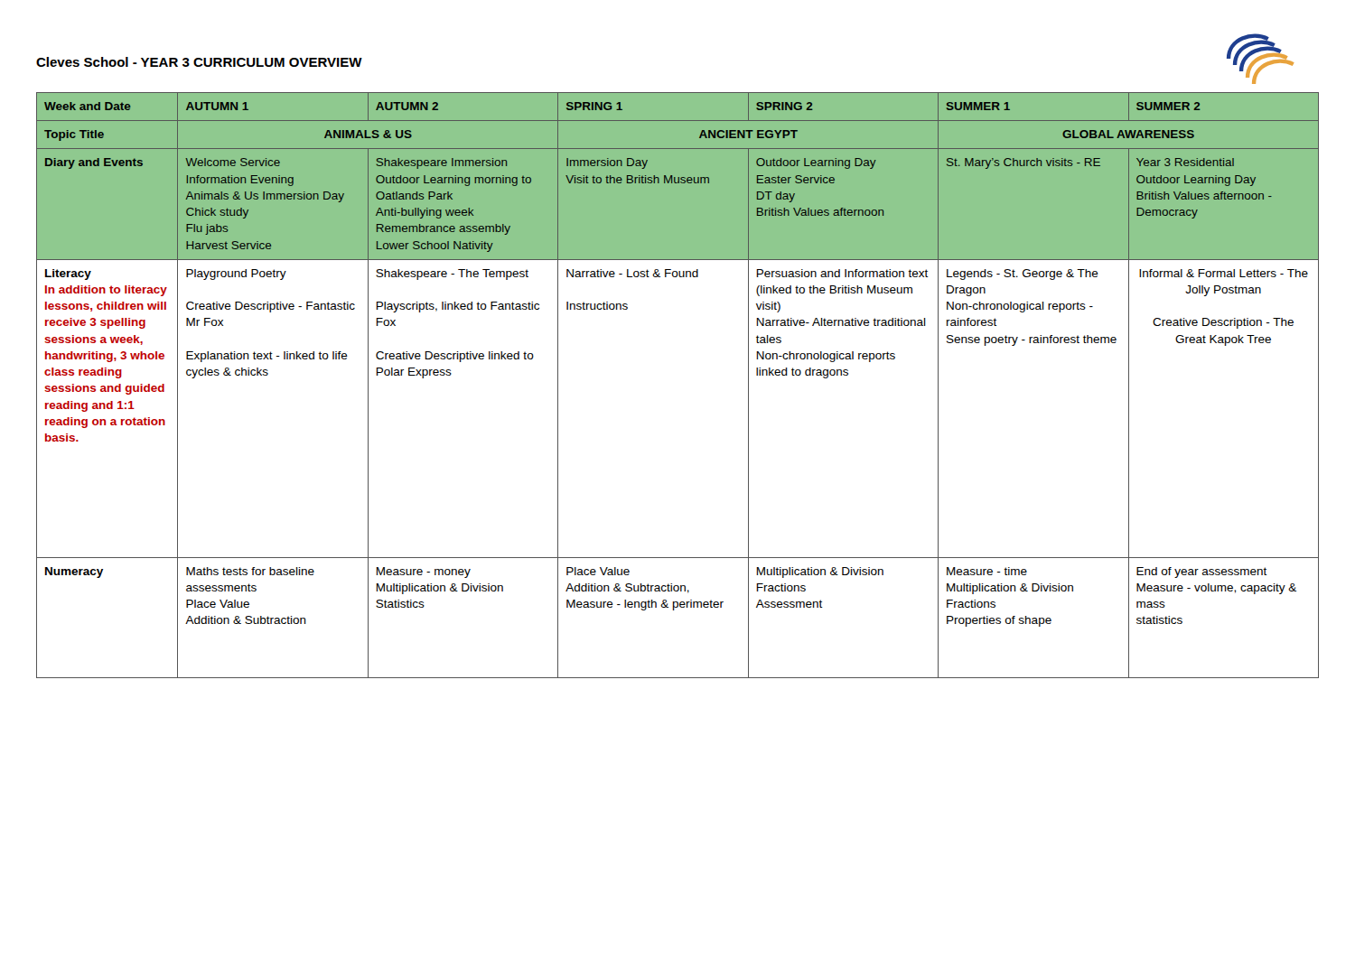Cleves School - YEAR 3 CURRICULUM OVERVIEW
| Week and Date | AUTUMN 1 | AUTUMN 2 | SPRING 1 | SPRING 2 | SUMMER 1 | SUMMER 2 |
| Topic Title | ANIMALS & US | ANCIENT EGYPT | GLOBAL AWARENESS |
| Diary and Events | Welcome Service Information Evening Animals & Us Immersion Day Chick study Flu jabs Harvest Service | Shakespeare Immersion Outdoor Learning morning to Oatlands Park Anti-bullying week Remembrance assembly Lower School Nativity | Immersion Day Visit to the British Museum | Outdoor Learning Day Easter Service DT day British Values afternoon | St. Mary’s Church visits - RE | Year 3 Residential Outdoor Learning Day British Values afternoon - Democracy |
| Literacy In addition to literacy lessons, children will receive 3 spelling sessions a week, handwriting, 3 whole class reading sessions and guided reading and 1:1 reading on a rotation basis. | Playground Poetry Creative Descriptive - Fantastic Mr Fox Explanation text - linked to life cycles & chicks | Shakespeare - The Tempest Playscripts, linked to Fantastic Fox Creative Descriptive linked to Polar Express | Narrative - Lost & Found Instructions | Persuasion and Information text (linked to the British Museum visit) Narrative- Alternative traditional tales Non-chronological reports linked to dragons | Legends - St. George & The Dragon Non-chronological reports - rainforest Sense poetry - rainforest theme | Informal & Formal Letters - The Jolly Postman Creative Description - The Great Kapok Tree |
| Numeracy | Maths tests for baseline assessments Place Value Addition & Subtraction | Measure - money Multiplication & Division Statistics | Place Value Addition & Subtraction, Measure - length & perimeter | Multiplication & Division Fractions Assessment | Measure - time Multiplication & Division Fractions Properties of shape | End of year assessment Measure - volume, capacity & mass statistics |